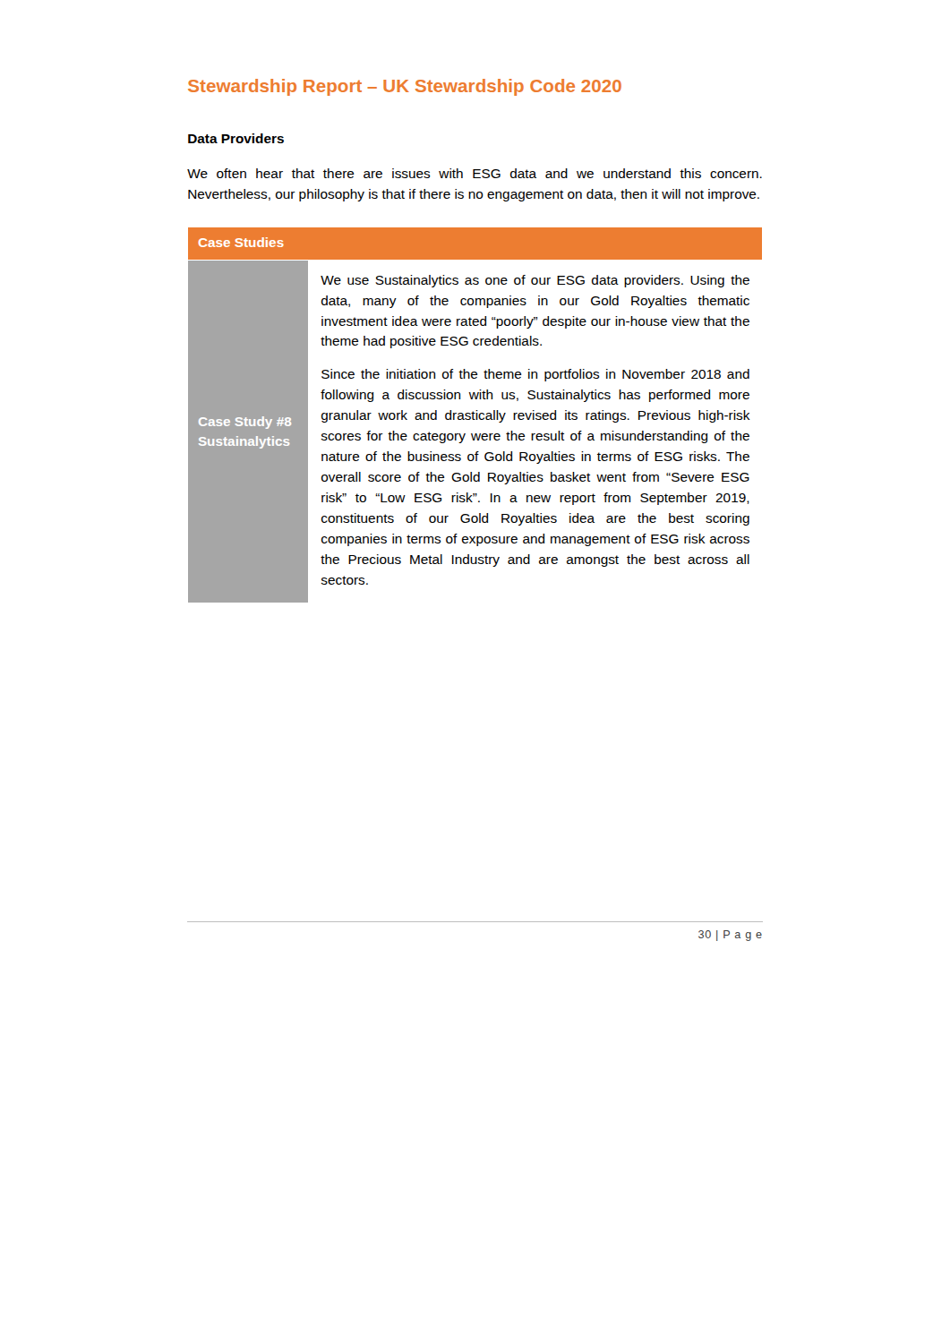Stewardship Report – UK Stewardship Code 2020
Data Providers
We often hear that there are issues with ESG data and we understand this concern. Nevertheless, our philosophy is that if there is no engagement on data, then it will not improve.
| Case Studies |
| --- |
| Case Study #8 Sustainalytics | We use Sustainalytics as one of our ESG data providers. Using the data, many of the companies in our Gold Royalties thematic investment idea were rated “poorly” despite our in-house view that the theme had positive ESG credentials. Since the initiation of the theme in portfolios in November 2018 and following a discussion with us, Sustainalytics has performed more granular work and drastically revised its ratings. Previous high-risk scores for the category were the result of a misunderstanding of the nature of the business of Gold Royalties in terms of ESG risks. The overall score of the Gold Royalties basket went from “Severe ESG risk” to “Low ESG risk”. In a new report from September 2019, constituents of our Gold Royalties idea are the best scoring companies in terms of exposure and management of ESG risk across the Precious Metal Industry and are amongst the best across all sectors. |
30 | P a g e